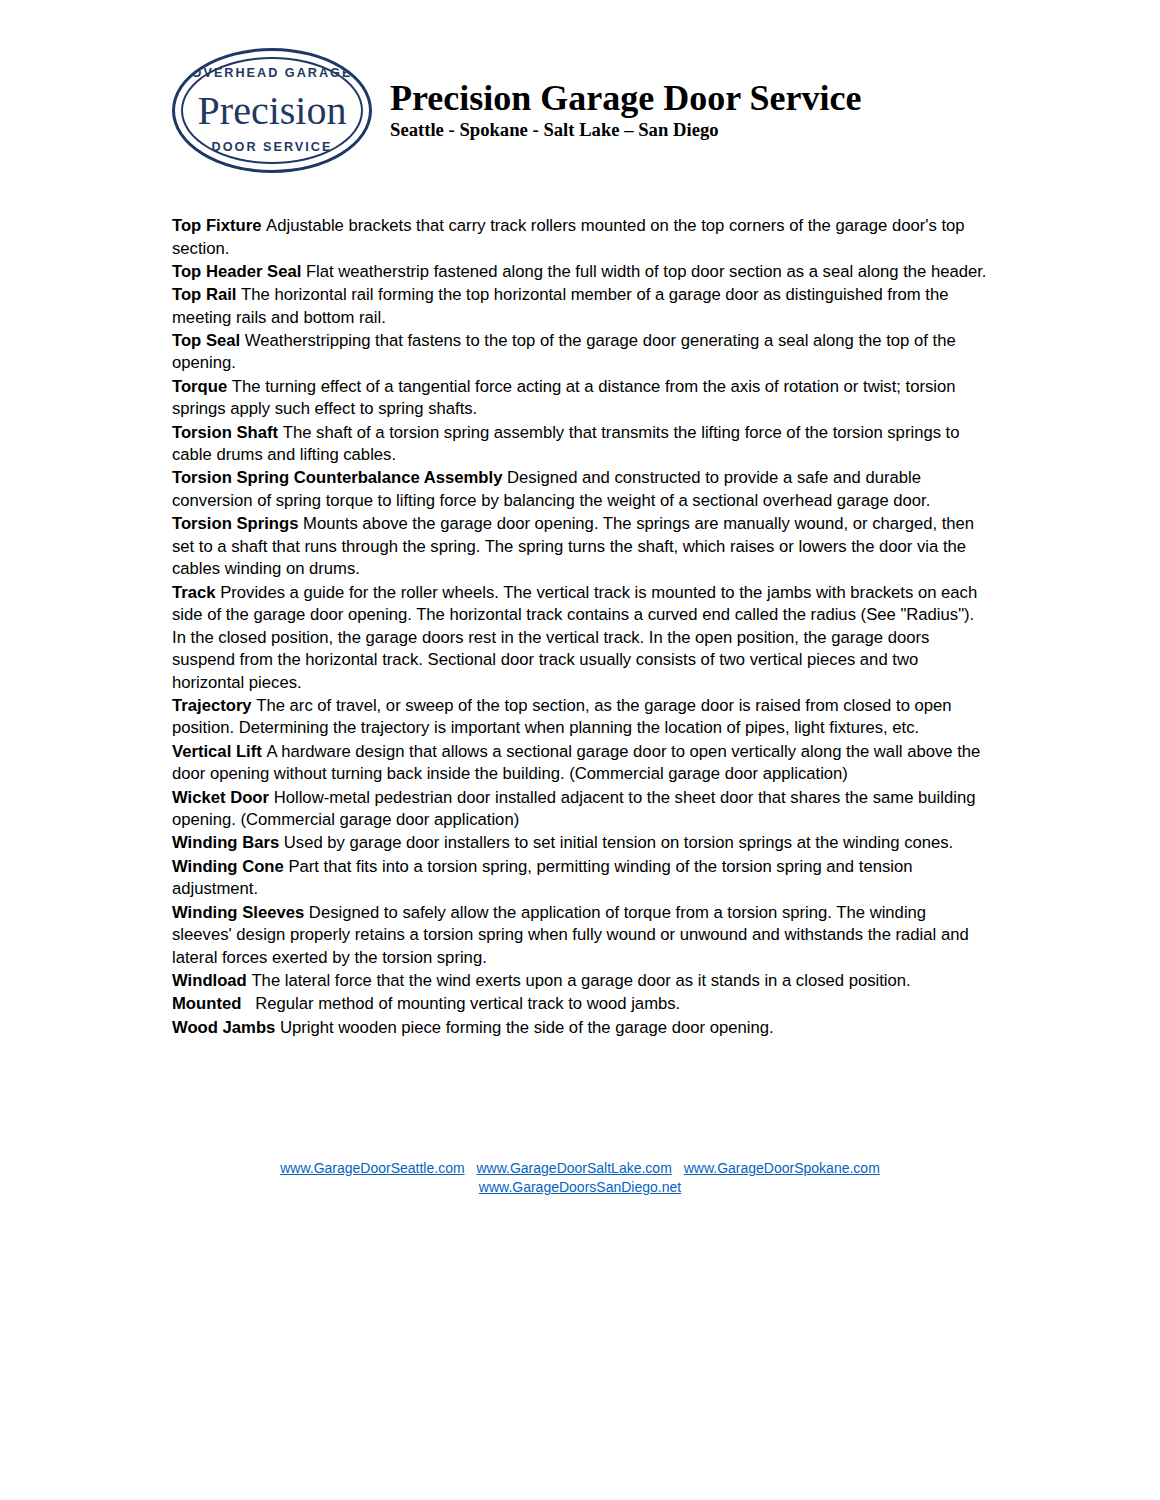OVERHEAD GARAGE
Precision
DOOR SERVICE
Precision Garage Door Service
Seattle - Spokane - Salt Lake – San Diego
Top Fixture
Adjustable brackets that carry track rollers mounted on the top corners of the garage door's top section.
Top Header Seal
Flat weatherstrip fastened along the full width of top door section as a seal along the header.
Top Rail
The horizontal rail forming the top horizontal member of a garage door as distinguished from the meeting rails and bottom rail.
Top Seal
Weatherstripping that fastens to the top of the garage door generating a seal along the top of the opening.
Torque
The turning effect of a tangential force acting at a distance from the axis of rotation or twist; torsion springs apply such effect to spring shafts.
Torsion Shaft
The shaft of a torsion spring assembly that transmits the lifting force of the torsion springs to cable drums and lifting cables.
Torsion Spring Counterbalance Assembly
Designed and constructed to provide a safe and durable conversion of spring torque to lifting force by balancing the weight of a sectional overhead garage door.
Torsion Springs
Mounts above the garage door opening. The springs are manually wound, or charged, then set to a shaft that runs through the spring. The spring turns the shaft, which raises or lowers the door via the cables winding on drums.
Track
Provides a guide for the roller wheels. The vertical track is mounted to the jambs with brackets on each side of the garage door opening. The horizontal track contains a curved end called the radius (See "Radius"). In the closed position, the garage doors rest in the vertical track. In the open position, the garage doors suspend from the horizontal track. Sectional door track usually consists of two vertical pieces and two horizontal pieces.
Trajectory
The arc of travel, or sweep of the top section, as the garage door is raised from closed to open position. Determining the trajectory is important when planning the location of pipes, light fixtures, etc.
Vertical Lift
A hardware design that allows a sectional garage door to open vertically along the wall above the door opening without turning back inside the building. (Commercial garage door application)
Wicket Door
Hollow-metal pedestrian door installed adjacent to the sheet door that shares the same building opening. (Commercial garage door application)
Winding Bars
Used by garage door installers to set initial tension on torsion springs at the winding cones.
Winding Cone
Part that fits into a torsion spring, permitting winding of the torsion spring and tension adjustment.
Winding Sleeves
Designed to safely allow the application of torque from a torsion spring. The winding sleeves' design properly retains a torsion spring when fully wound or unwound and withstands the radial and lateral forces exerted by the torsion spring.
Windload
The lateral force that the wind exerts upon a garage door as it stands in a closed position.
Mounted
Regular method of mounting vertical track to wood jambs.
Wood Jambs
Upright wooden piece forming the side of the garage door opening.
www.GarageDoorSeattle.com www.GarageDoorSaltLake.com www.GarageDoorSpokane.com www.GarageDoorsSanDiego.net